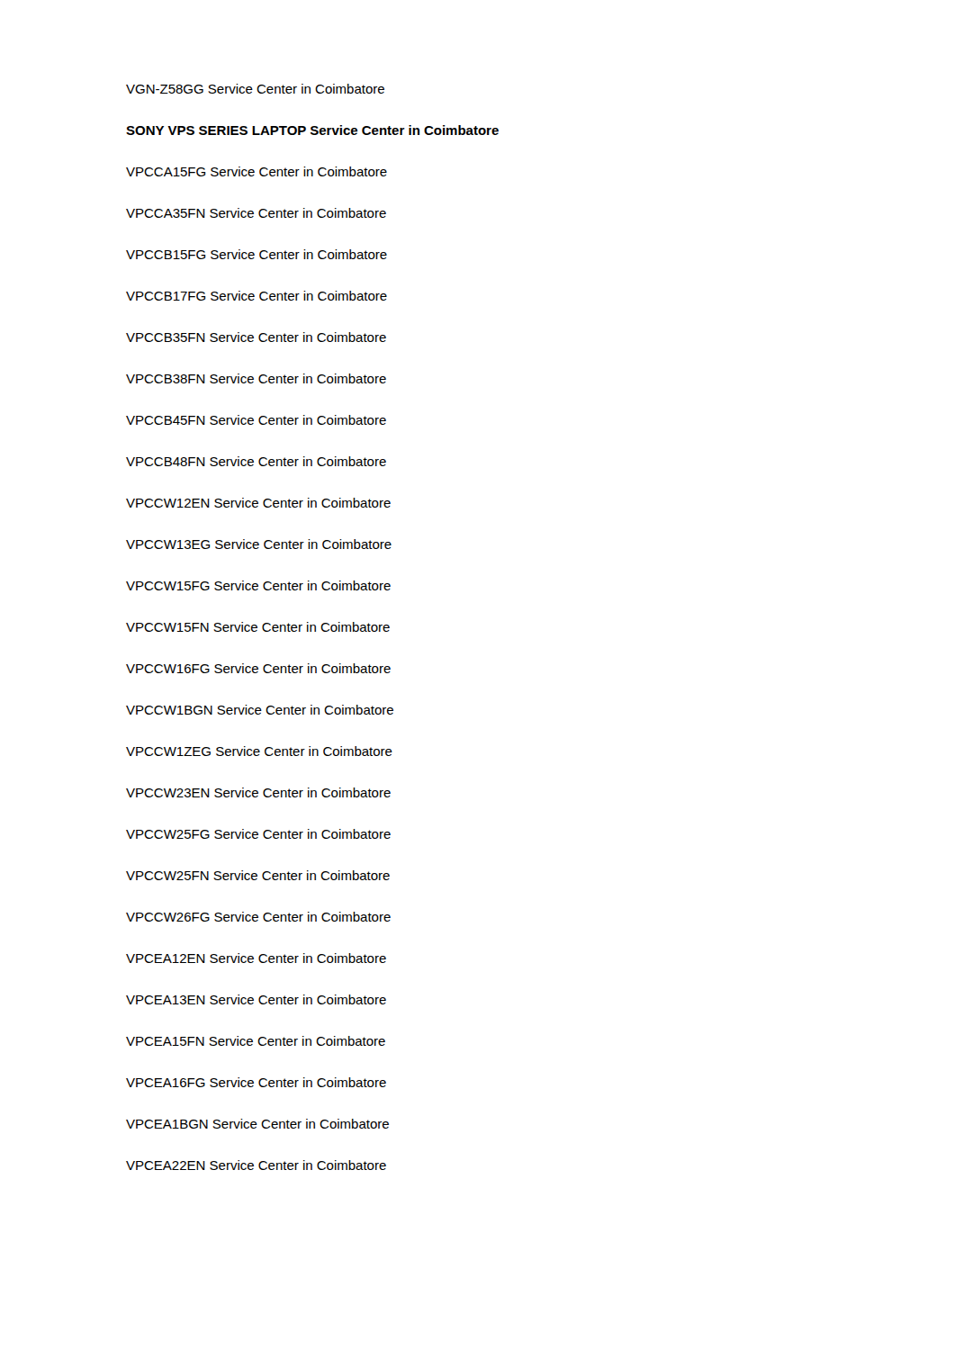VGN-Z58GG Service Center in Coimbatore
SONY VPS SERIES LAPTOP Service Center in Coimbatore
VPCCA15FG Service Center in Coimbatore
VPCCA35FN Service Center in Coimbatore
VPCCB15FG Service Center in Coimbatore
VPCCB17FG Service Center in Coimbatore
VPCCB35FN Service Center in Coimbatore
VPCCB38FN Service Center in Coimbatore
VPCCB45FN Service Center in Coimbatore
VPCCB48FN Service Center in Coimbatore
VPCCW12EN Service Center in Coimbatore
VPCCW13EG Service Center in Coimbatore
VPCCW15FG Service Center in Coimbatore
VPCCW15FN Service Center in Coimbatore
VPCCW16FG Service Center in Coimbatore
VPCCW1BGN Service Center in Coimbatore
VPCCW1ZEG Service Center in Coimbatore
VPCCW23EN Service Center in Coimbatore
VPCCW25FG Service Center in Coimbatore
VPCCW25FN Service Center in Coimbatore
VPCCW26FG Service Center in Coimbatore
VPCEA12EN Service Center in Coimbatore
VPCEA13EN Service Center in Coimbatore
VPCEA15FN Service Center in Coimbatore
VPCEA16FG Service Center in Coimbatore
VPCEA1BGN Service Center in Coimbatore
VPCEA22EN Service Center in Coimbatore